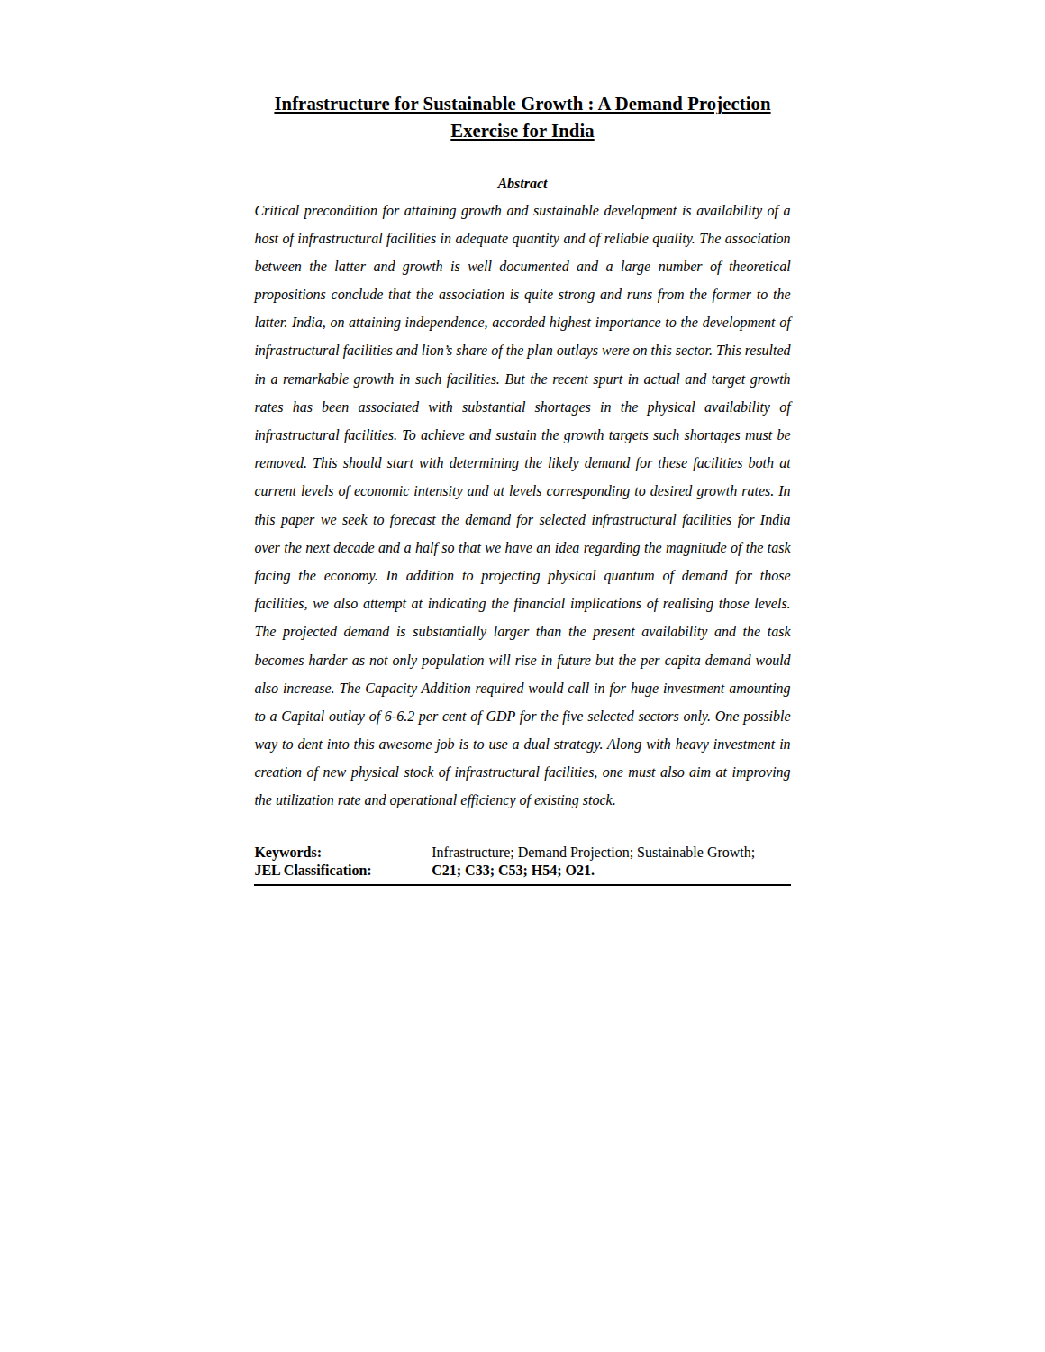Infrastructure for Sustainable Growth : A Demand Projection
Exercise for India
Abstract
Critical precondition for attaining growth and sustainable development is availability of a host of infrastructural facilities in adequate quantity and of reliable quality. The association between the latter and growth is well documented and a large number of theoretical propositions conclude that the association is quite strong and runs from the former to the latter. India, on attaining independence, accorded highest importance to the development of infrastructural facilities and lion’s share of the plan outlays were on this sector. This resulted in a remarkable growth in such facilities. But the recent spurt in actual and target growth rates has been associated with substantial shortages in the physical availability of infrastructural facilities. To achieve and sustain the growth targets such shortages must be removed. This should start with determining the likely demand for these facilities both at current levels of economic intensity and at levels corresponding to desired growth rates. In this paper we seek to forecast the demand for selected infrastructural facilities for India over the next decade and a half so that we have an idea regarding the magnitude of the task facing the economy. In addition to projecting physical quantum of demand for those facilities, we also attempt at indicating the financial implications of realising those levels. The projected demand is substantially larger than the present availability and the task becomes harder as not only population will rise in future but the per capita demand would also increase. The Capacity Addition required would call in for huge investment amounting to a Capital outlay of 6-6.2 per cent of GDP for the five selected sectors only. One possible way to dent into this awesome job is to use a dual strategy. Along with heavy investment in creation of new physical stock of infrastructural facilities, one must also aim at improving the utilization rate and operational efficiency of existing stock.
| Keywords: | Infrastructure; Demand Projection; Sustainable Growth; |
| JEL Classification: | C21; C33; C53; H54; O21. |